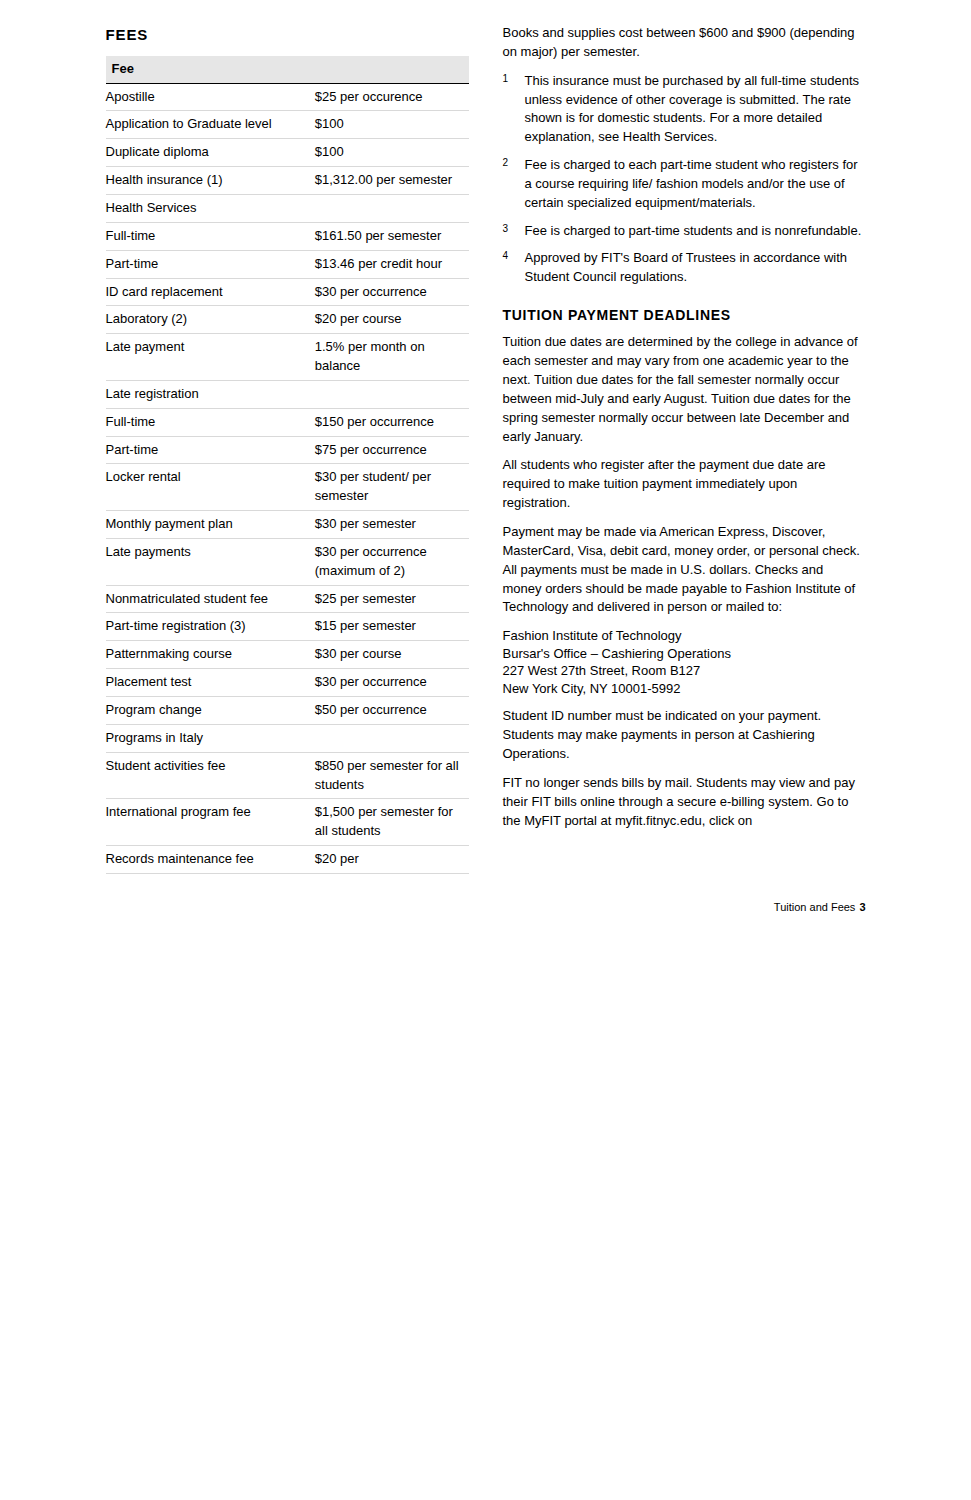Fees
| Fee |
| --- |
| Apostille | $25 per occurence |
| Application to Graduate level | $100 |
| Duplicate diploma | $100 |
| Health insurance (1) | $1,312.00 per semester |
| Health Services | |
| Full-time | $161.50 per semester |
| Part-time | $13.46 per credit hour |
| ID card replacement | $30 per occurrence |
| Laboratory (2) | $20 per course |
| Late payment | 1.5% per month on balance |
| Late registration | |
| Full-time | $150 per occurrence |
| Part-time | $75 per occurrence |
| Locker rental | $30 per student/ per semester |
| Monthly payment plan | $30 per semester |
| Late payments | $30 per occurrence (maximum of 2) |
| Nonmatriculated student fee | $25 per semester |
| Part-time registration (3) | $15 per semester |
| Patternmaking course | $30 per course |
| Placement test | $30 per occurrence |
| Program change | $50 per occurrence |
| Programs in Italy | |
| Student activities fee | $850 per semester for all students |
| International program fee | $1,500 per semester for all students |
| Records maintenance fee | $20 per |
Books and supplies cost between $600 and $900 (depending on major) per semester.
This insurance must be purchased by all full-time students unless evidence of other coverage is submitted. The rate shown is for domestic students. For a more detailed explanation, see Health Services.
Fee is charged to each part-time student who registers for a course requiring life/ fashion models and/or the use of certain specialized equipment/materials.
Fee is charged to part-time students and is nonrefundable.
Approved by FIT's Board of Trustees in accordance with Student Council regulations.
Tuition Payment Deadlines
Tuition due dates are determined by the college in advance of each semester and may vary from one academic year to the next. Tuition due dates for the fall semester normally occur between mid-July and early August. Tuition due dates for the spring semester normally occur between late December and early January.
All students who register after the payment due date are required to make tuition payment immediately upon registration.
Payment may be made via American Express, Discover, MasterCard, Visa, debit card, money order, or personal check. All payments must be made in U.S. dollars. Checks and money orders should be made payable to Fashion Institute of Technology and delivered in person or mailed to:
Fashion Institute of Technology
Bursar's Office – Cashiering Operations
227 West 27th Street, Room B127
New York City, NY 10001-5992
Student ID number must be indicated on your payment. Students may make payments in person at Cashiering Operations.
FIT no longer sends bills by mail. Students may view and pay their FIT bills online through a secure e-billing system. Go to the MyFIT portal at myfit.fitnyc.edu, click on
Tuition and Fees 3